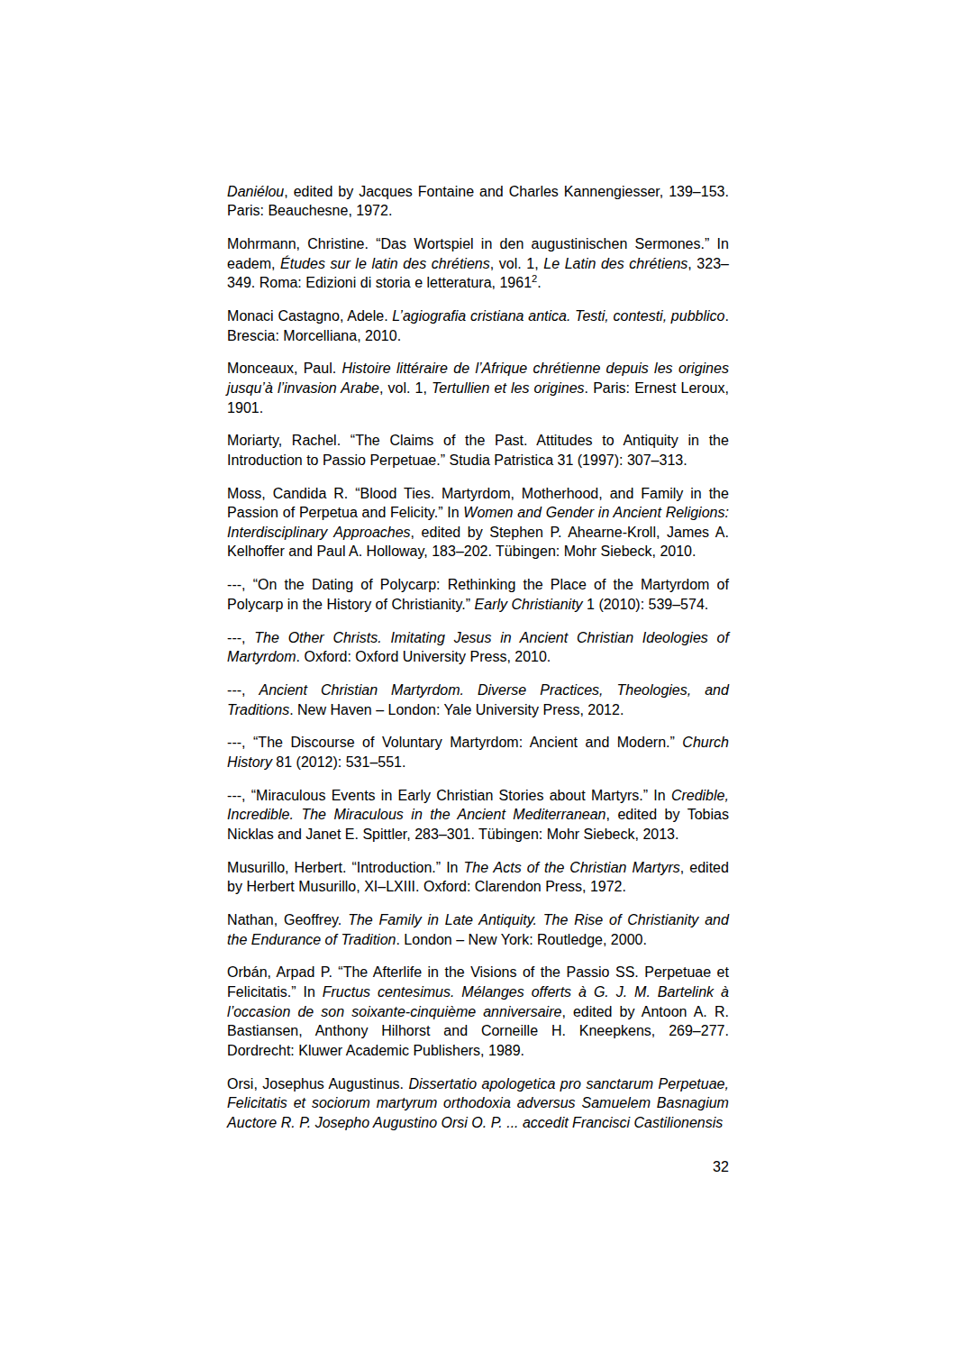Daniélou, edited by Jacques Fontaine and Charles Kannengiesser, 139–153. Paris: Beauchesne, 1972.
Mohrmann, Christine. “Das Wortspiel in den augustinischen Sermones.” In eadem, Études sur le latin des chrétiens, vol. 1, Le Latin des chrétiens, 323–349. Roma: Edizioni di storia e letteratura, 19612.
Monaci Castagno, Adele. L’agiografia cristiana antica. Testi, contesti, pubblico. Brescia: Morcelliana, 2010.
Monceaux, Paul. Histoire littéraire de l’Afrique chrétienne depuis les origines jusqu’à l’invasion Arabe, vol. 1, Tertullien et les origines. Paris: Ernest Leroux, 1901.
Moriarty, Rachel. “The Claims of the Past. Attitudes to Antiquity in the Introduction to Passio Perpetuae.” Studia Patristica 31 (1997): 307–313.
Moss, Candida R. “Blood Ties. Martyrdom, Motherhood, and Family in the Passion of Perpetua and Felicity.” In Women and Gender in Ancient Religions: Interdisciplinary Approaches, edited by Stephen P. Ahearne-Kroll, James A. Kelhoffer and Paul A. Holloway, 183–202. Tübingen: Mohr Siebeck, 2010.
---, “On the Dating of Polycarp: Rethinking the Place of the Martyrdom of Polycarp in the History of Christianity.” Early Christianity 1 (2010): 539–574.
---, The Other Christs. Imitating Jesus in Ancient Christian Ideologies of Martyrdom. Oxford: Oxford University Press, 2010.
---, Ancient Christian Martyrdom. Diverse Practices, Theologies, and Traditions. New Haven – London: Yale University Press, 2012.
---, “The Discourse of Voluntary Martyrdom: Ancient and Modern.” Church History 81 (2012): 531–551.
---, “Miraculous Events in Early Christian Stories about Martyrs.” In Credible, Incredible. The Miraculous in the Ancient Mediterranean, edited by Tobias Nicklas and Janet E. Spittler, 283–301. Tübingen: Mohr Siebeck, 2013.
Musurillo, Herbert. “Introduction.” In The Acts of the Christian Martyrs, edited by Herbert Musurillo, XI–LXIII. Oxford: Clarendon Press, 1972.
Nathan, Geoffrey. The Family in Late Antiquity. The Rise of Christianity and the Endurance of Tradition. London – New York: Routledge, 2000.
Orbán, Arpad P. “The Afterlife in the Visions of the Passio SS. Perpetuae et Felicitatis.” In Fructus centesimus. Mélanges offerts à G. J. M. Bartelink à l’occasion de son soixante-cinquième anniversaire, edited by Antoon A. R. Bastiansen, Anthony Hilhorst and Corneille H. Kneepkens, 269–277. Dordrecht: Kluwer Academic Publishers, 1989.
Orsi, Josephus Augustinus. Dissertatio apologetica pro sanctarum Perpetuae, Felicitatis et sociorum martyrum orthodoxia adversus Samuelem Basnagium Auctore R. P. Josepho Augustino Orsi O. P. ... accedit Francisci Castilionensis
32